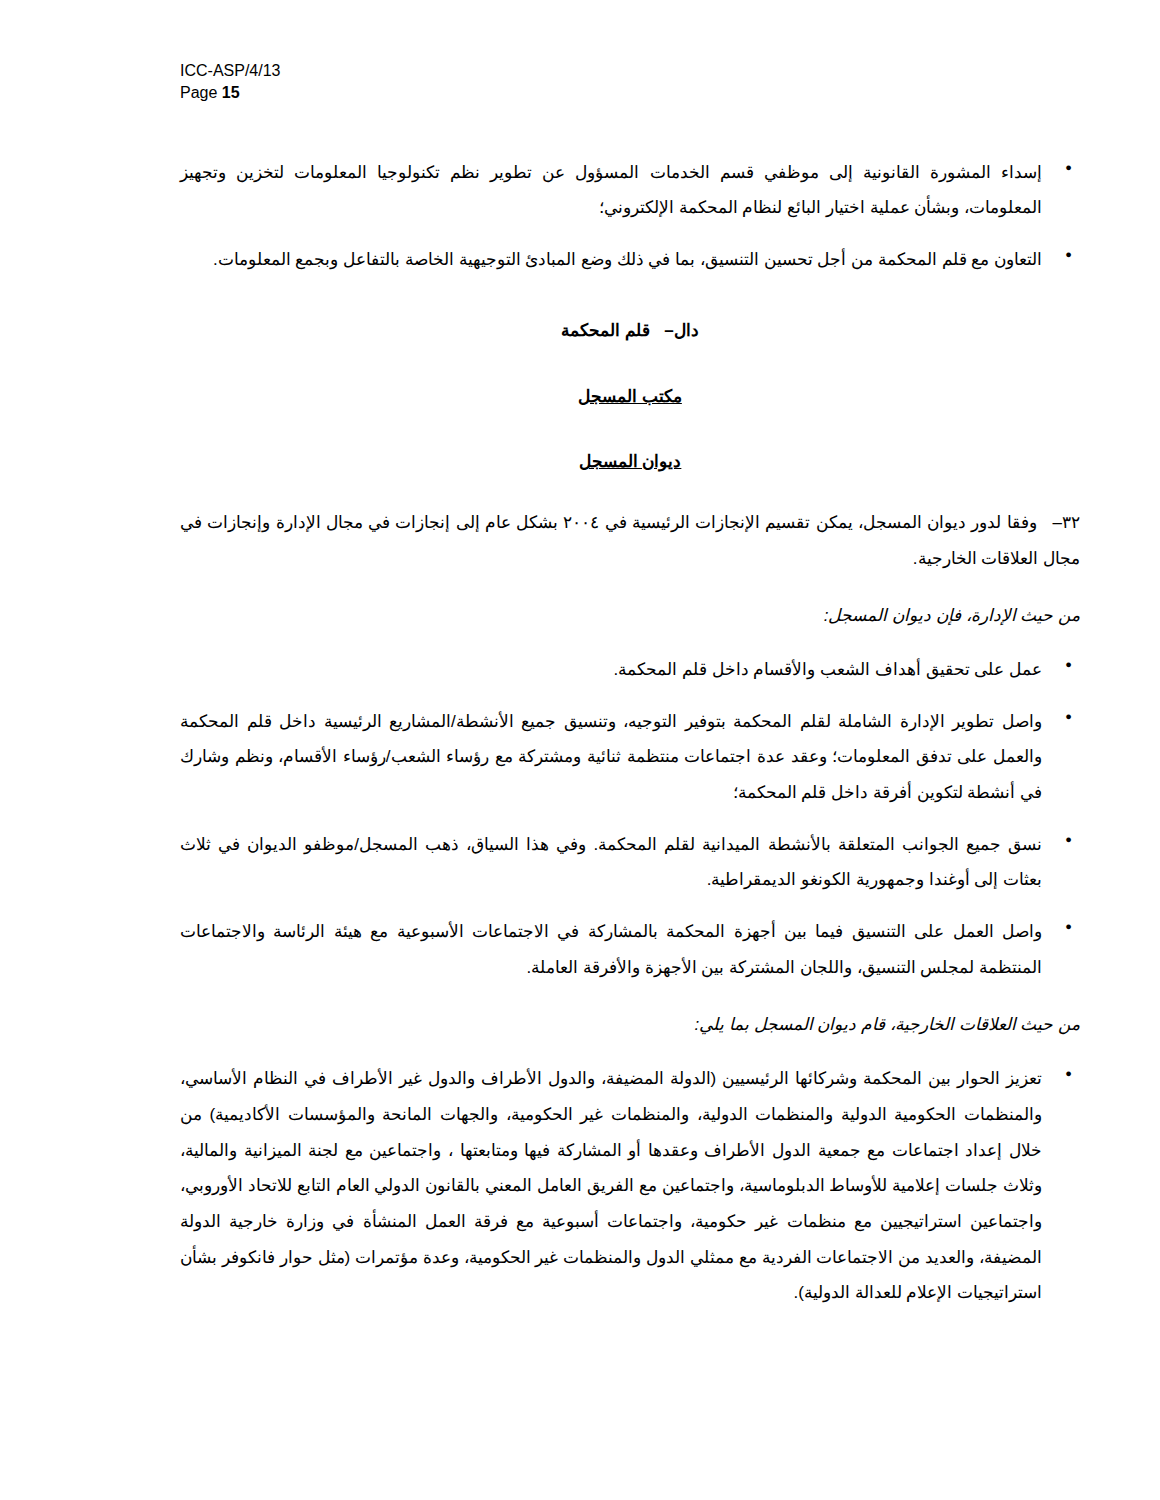ICC-ASP/4/13
Page 15
إسداء المشورة القانونية إلى موظفي قسم الخدمات المسؤول عن تطوير نظم تكنولوجيا المعلومات لتخزين وتجهيز المعلومات، وبشأن عملية اختيار البائع لنظام المحكمة الإلكتروني؛
التعاون مع قلم المحكمة من أجل تحسين التنسيق، بما في ذلك وضع المبادئ التوجيهية الخاصة بالتفاعل وبجمع المعلومات.
دال– قلم المحكمة
مكتب المسجل
ديوان المسجل
٣٢– وفقا لدور ديوان المسجل، يمكن تقسيم الإنجازات الرئيسية في ٢٠٠٤ بشكل عام إلى إنجازات في مجال الإدارة وإنجازات في مجال العلاقات الخارجية.
من حيث الإدارة، فإن ديوان المسجل:
عمل على تحقيق أهداف الشعب والأقسام داخل قلم المحكمة.
واصل تطوير الإدارة الشاملة لقلم المحكمة بتوفير التوجيه، وتنسيق جميع الأنشطة/المشاريع الرئيسية داخل قلم المحكمة والعمل على تدفق المعلومات؛ وعقد عدة اجتماعات منتظمة ثنائية ومشتركة مع رؤساء الشعب/رؤساء الأقسام، ونظم وشارك في أنشطة لتكوين أفرقة داخل قلم المحكمة؛
نسق جميع الجوانب المتعلقة بالأنشطة الميدانية لقلم المحكمة. وفي هذا السياق، ذهب المسجل/موظفو الديوان في ثلاث بعثات إلى أوغندا وجمهورية الكونغو الديمقراطية.
واصل العمل على التنسيق فيما بين أجهزة المحكمة بالمشاركة في الاجتماعات الأسبوعية مع هيئة الرئاسة والاجتماعات المنتظمة لمجلس التنسيق، واللجان المشتركة بين الأجهزة والأفرقة العاملة.
من حيث العلاقات الخارجية، قام ديوان المسجل بما يلي:
تعزيز الحوار بين المحكمة وشركائها الرئيسيين (الدولة المضيفة، والدول الأطراف والدول غير الأطراف في النظام الأساسي، والمنظمات الحكومية الدولية والمنظمات الدولية، والمنظمات غير الحكومية، والجهات المانحة والمؤسسات الأكاديمية) من خلال إعداد اجتماعات مع جمعية الدول الأطراف وعقدها أو المشاركة فيها ومتابعتها ، واجتماعين مع لجنة الميزانية والمالية، وثلاث جلسات إعلامية للأوساط الدبلوماسية، واجتماعين مع الفريق العامل المعني بالقانون الدولي العام التابع للاتحاد الأوروبي، واجتماعين استراتيجيين مع منظمات غير حكومية، واجتماعات أسبوعية مع فرقة العمل المنشأة في وزارة خارجية الدولة المضيفة، والعديد من الاجتماعات الفردية مع ممثلي الدول والمنظمات غير الحكومية، وعدة مؤتمرات (مثل حوار فانكوفر بشأن استراتيجيات الإعلام للعدالة الدولية).